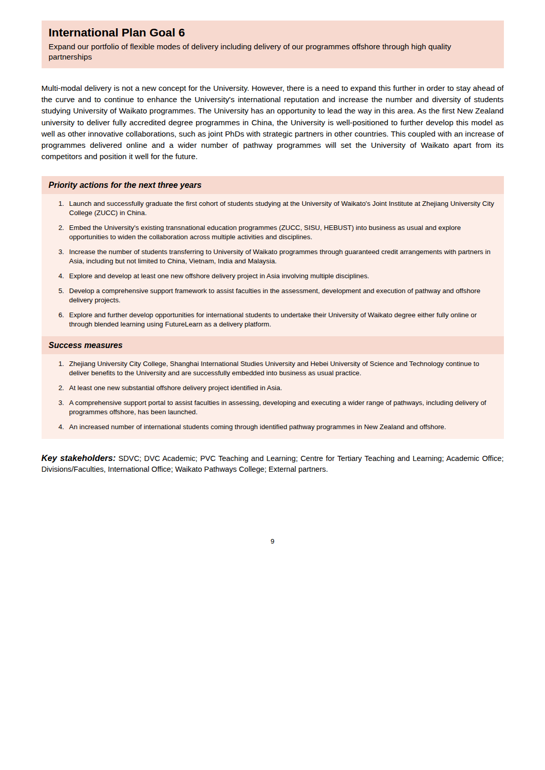International Plan Goal 6
Expand our portfolio of flexible modes of delivery including delivery of our programmes offshore through high quality partnerships
Multi-modal delivery is not a new concept for the University. However, there is a need to expand this further in order to stay ahead of the curve and to continue to enhance the University's international reputation and increase the number and diversity of students studying University of Waikato programmes. The University has an opportunity to lead the way in this area. As the first New Zealand university to deliver fully accredited degree programmes in China, the University is well-positioned to further develop this model as well as other innovative collaborations, such as joint PhDs with strategic partners in other countries. This coupled with an increase of programmes delivered online and a wider number of pathway programmes will set the University of Waikato apart from its competitors and position it well for the future.
Priority actions for the next three years
Launch and successfully graduate the first cohort of students studying at the University of Waikato's Joint Institute at Zhejiang University City College (ZUCC) in China.
Embed the University's existing transnational education programmes (ZUCC, SISU, HEBUST) into business as usual and explore opportunities to widen the collaboration across multiple activities and disciplines.
Increase the number of students transferring to University of Waikato programmes through guaranteed credit arrangements with partners in Asia, including but not limited to China, Vietnam, India and Malaysia.
Explore and develop at least one new offshore delivery project in Asia involving multiple disciplines.
Develop a comprehensive support framework to assist faculties in the assessment, development and execution of pathway and offshore delivery projects.
Explore and further develop opportunities for international students to undertake their University of Waikato degree either fully online or through blended learning using FutureLearn as a delivery platform.
Success measures
Zhejiang University City College, Shanghai International Studies University and Hebei University of Science and Technology continue to deliver benefits to the University and are successfully embedded into business as usual practice.
At least one new substantial offshore delivery project identified in Asia.
A comprehensive support portal to assist faculties in assessing, developing and executing a wider range of pathways, including delivery of programmes offshore, has been launched.
An increased number of international students coming through identified pathway programmes in New Zealand and offshore.
Key stakeholders: SDVC; DVC Academic; PVC Teaching and Learning; Centre for Tertiary Teaching and Learning; Academic Office; Divisions/Faculties, International Office; Waikato Pathways College; External partners.
9